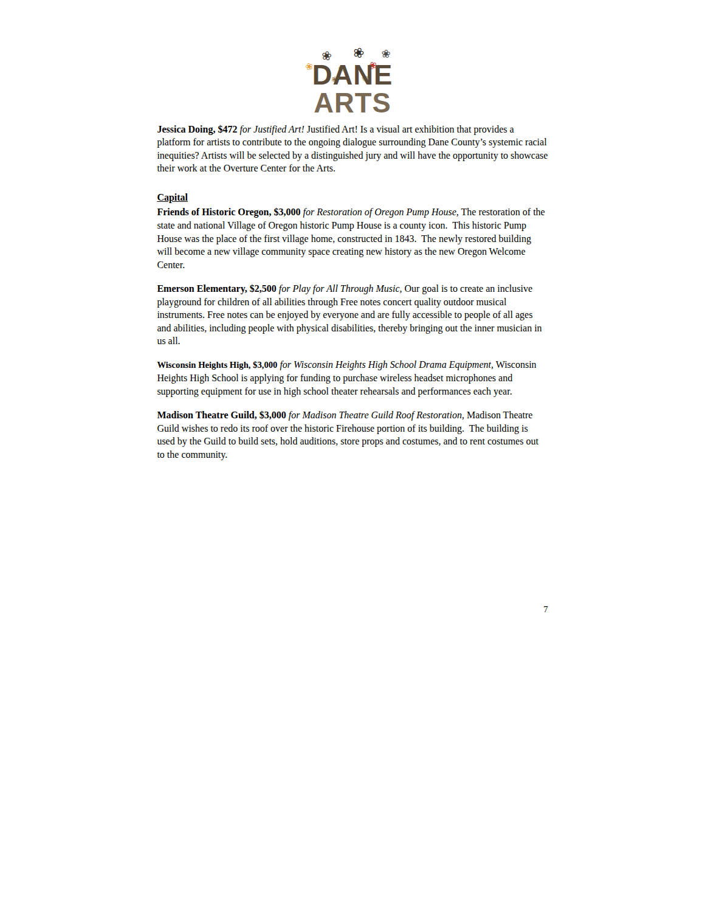❀ ❀ ❀ ❀ ❀ ❀ ❀ ❀
DANE ARTS
Jessica Doing, $472 for Justified Art! Justified Art! Is a visual art exhibition that provides a platform for artists to contribute to the ongoing dialogue surrounding Dane County’s systemic racial inequities? Artists will be selected by a distinguished jury and will have the opportunity to showcase their work at the Overture Center for the Arts.
Capital
Friends of Historic Oregon, $3,000 for Restoration of Oregon Pump House, The restoration of the state and national Village of Oregon historic Pump House is a county icon. This historic Pump House was the place of the first village home, constructed in 1843. The newly restored building will become a new village community space creating new history as the new Oregon Welcome Center.
Emerson Elementary, $2,500 for Play for All Through Music, Our goal is to create an inclusive playground for children of all abilities through Free notes concert quality outdoor musical instruments. Free notes can be enjoyed by everyone and are fully accessible to people of all ages and abilities, including people with physical disabilities, thereby bringing out the inner musician in us all.
Wisconsin Heights High, $3,000 for Wisconsin Heights High School Drama Equipment, Wisconsin Heights High School is applying for funding to purchase wireless headset microphones and supporting equipment for use in high school theater rehearsals and performances each year.
Madison Theatre Guild, $3,000 for Madison Theatre Guild Roof Restoration, Madison Theatre Guild wishes to redo its roof over the historic Firehouse portion of its building. The building is used by the Guild to build sets, hold auditions, store props and costumes, and to rent costumes out to the community.
7